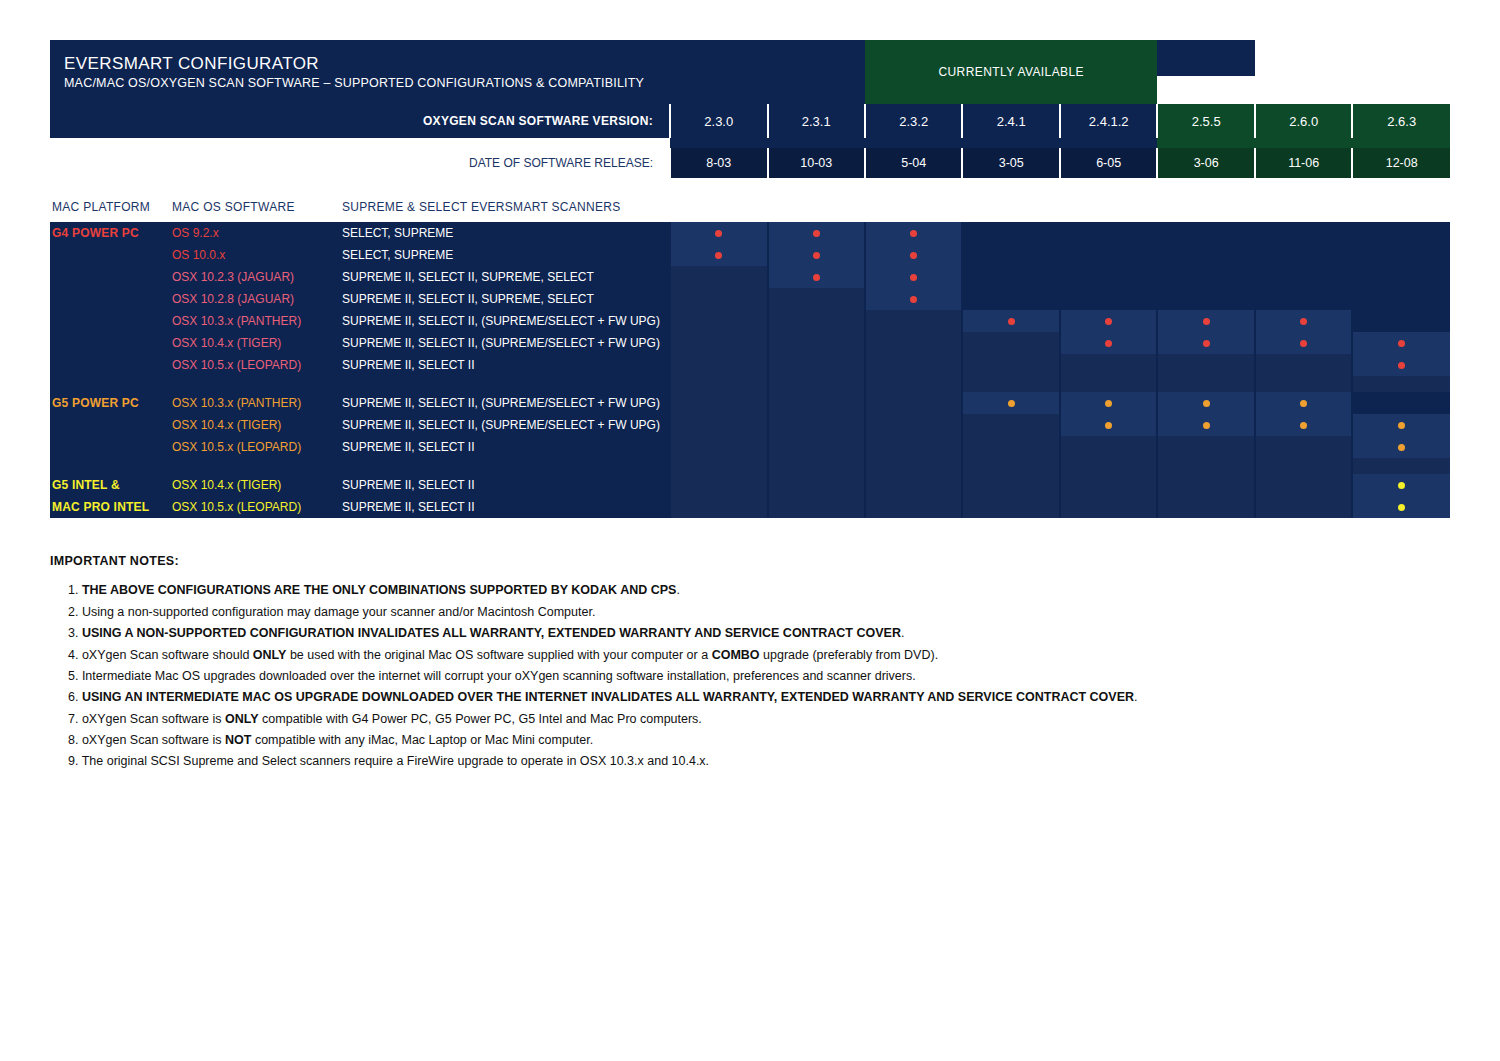| EVERSMART CONFIGURATOR | | CURRENTLY AVAILABLE | |
| MAC/MAC OS/OXYGEN SCAN SOFTWARE – SUPPORTED CONFIGURATIONS & COMPATIBILITY | |
| | OXYGEN SCAN SOFTWARE VERSION: | 2.3.0 | 2.3.1 | 2.3.2 | 2.4.1 | 2.4.1.2 | 2.5.5 | 2.6.0 | 2.6.3 |
| | DATE OF SOFTWARE RELEASE: | 8-03 | 10-03 | 5-04 | 3-05 | 6-05 | 3-06 | 11-06 | 12-08 |
| MAC PLATFORM | MAC OS SOFTWARE | SUPREME & SELECT EVERSMART SCANNERS | |
| G4 POWER PC | OS 9.2.x | SELECT, SUPREME | | | | | | | | |
| | OS 10.0.x | SELECT, SUPREME | | | | | | | | |
| | OSX 10.2.3 (JAGUAR) | SUPREME II, SELECT II, SUPREME, SELECT | | | | | | | | |
| | OSX 10.2.8 (JAGUAR) | SUPREME II, SELECT II, SUPREME, SELECT | | | | | | | | |
| | OSX 10.3.x (PANTHER) | SUPREME II, SELECT II, (SUPREME/SELECT + FW UPG) | | | | | | | | |
| | OSX 10.4.x (TIGER) | SUPREME II, SELECT II, (SUPREME/SELECT + FW UPG) | | | | | | | | |
| | OSX 10.5.x (LEOPARD) | SUPREME II, SELECT II | | | | | | | | |
| G5 POWER PC | OSX 10.3.x (PANTHER) | SUPREME II, SELECT II, (SUPREME/SELECT + FW UPG) | | | | | | | | |
| | OSX 10.4.x (TIGER) | SUPREME II, SELECT II, (SUPREME/SELECT + FW UPG) | | | | | | | | |
| | OSX 10.5.x (LEOPARD) | SUPREME II, SELECT II | | | | | | | | |
| G5 INTEL & | OSX 10.4.x (TIGER) | SUPREME II, SELECT II | | | | | | | | |
| MAC PRO INTEL | OSX 10.5.x (LEOPARD) | SUPREME II, SELECT II | | | | | | | | |
IMPORTANT NOTES:
1. THE ABOVE CONFIGURATIONS ARE THE ONLY COMBINATIONS SUPPORTED BY KODAK AND CPS.
2. Using a non-supported configuration may damage your scanner and/or Macintosh Computer.
3. USING A NON-SUPPORTED CONFIGURATION INVALIDATES ALL WARRANTY, EXTENDED WARRANTY AND SERVICE CONTRACT COVER.
4. oXYgen Scan software should ONLY be used with the original Mac OS software supplied with your computer or a COMBO upgrade (preferably from DVD).
5. Intermediate Mac OS upgrades downloaded over the internet will corrupt your oXYgen scanning software installation, preferences and scanner drivers.
6. USING AN INTERMEDIATE MAC OS UPGRADE DOWNLOADED OVER THE INTERNET INVALIDATES ALL WARRANTY, EXTENDED WARRANTY AND SERVICE CONTRACT COVER.
7. oXYgen Scan software is ONLY compatible with G4 Power PC, G5 Power PC, G5 Intel and Mac Pro computers.
8. oXYgen Scan software is NOT compatible with any iMac, Mac Laptop or Mac Mini computer.
9. The original SCSI Supreme and Select scanners require a FireWire upgrade to operate in OSX 10.3.x and 10.4.x.